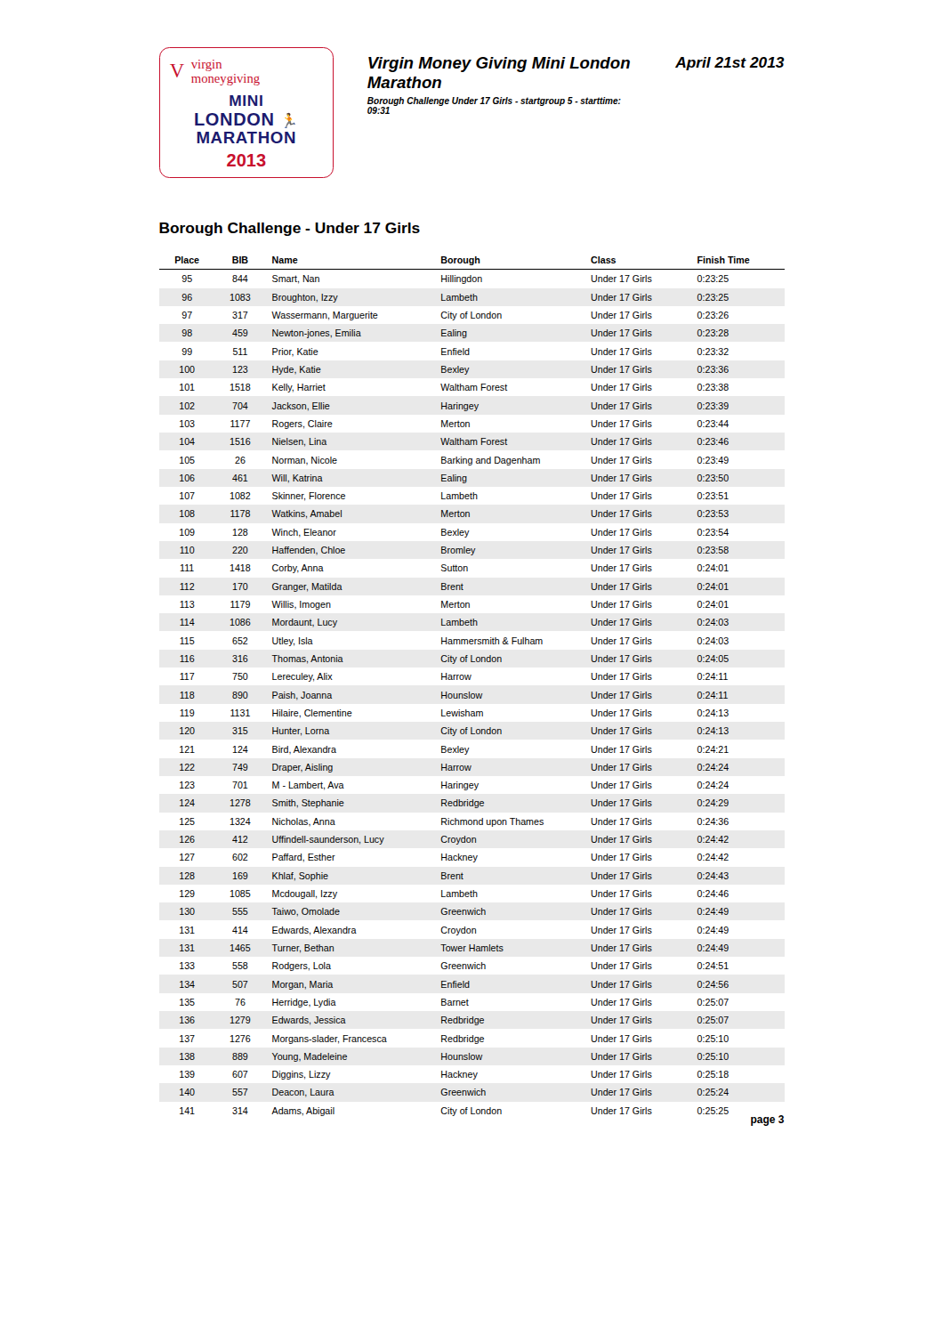V virgin moneygiving
MINI
LONDON 🏃
MARATHON
2013
Virgin Money Giving Mini London Marathon
Borough Challenge Under 17 Girls - startgroup 5 - starttime: 09:31
April 21st 2013
Borough Challenge - Under 17 Girls
| Place | BIB | Name | Borough | Class | Finish Time |
| --- | --- | --- | --- | --- | --- |
| 95 | 844 | Smart, Nan | Hillingdon | Under 17 Girls | 0:23:25 |
| 96 | 1083 | Broughton, Izzy | Lambeth | Under 17 Girls | 0:23:25 |
| 97 | 317 | Wassermann, Marguerite | City of London | Under 17 Girls | 0:23:26 |
| 98 | 459 | Newton-jones, Emilia | Ealing | Under 17 Girls | 0:23:28 |
| 99 | 511 | Prior, Katie | Enfield | Under 17 Girls | 0:23:32 |
| 100 | 123 | Hyde, Katie | Bexley | Under 17 Girls | 0:23:36 |
| 101 | 1518 | Kelly, Harriet | Waltham Forest | Under 17 Girls | 0:23:38 |
| 102 | 704 | Jackson, Ellie | Haringey | Under 17 Girls | 0:23:39 |
| 103 | 1177 | Rogers, Claire | Merton | Under 17 Girls | 0:23:44 |
| 104 | 1516 | Nielsen, Lina | Waltham Forest | Under 17 Girls | 0:23:46 |
| 105 | 26 | Norman, Nicole | Barking and Dagenham | Under 17 Girls | 0:23:49 |
| 106 | 461 | Will, Katrina | Ealing | Under 17 Girls | 0:23:50 |
| 107 | 1082 | Skinner, Florence | Lambeth | Under 17 Girls | 0:23:51 |
| 108 | 1178 | Watkins, Amabel | Merton | Under 17 Girls | 0:23:53 |
| 109 | 128 | Winch, Eleanor | Bexley | Under 17 Girls | 0:23:54 |
| 110 | 220 | Haffenden, Chloe | Bromley | Under 17 Girls | 0:23:58 |
| 111 | 1418 | Corby, Anna | Sutton | Under 17 Girls | 0:24:01 |
| 112 | 170 | Granger, Matilda | Brent | Under 17 Girls | 0:24:01 |
| 113 | 1179 | Willis, Imogen | Merton | Under 17 Girls | 0:24:01 |
| 114 | 1086 | Mordaunt, Lucy | Lambeth | Under 17 Girls | 0:24:03 |
| 115 | 652 | Utley, Isla | Hammersmith & Fulham | Under 17 Girls | 0:24:03 |
| 116 | 316 | Thomas, Antonia | City of London | Under 17 Girls | 0:24:05 |
| 117 | 750 | Lereculey, Alix | Harrow | Under 17 Girls | 0:24:11 |
| 118 | 890 | Paish, Joanna | Hounslow | Under 17 Girls | 0:24:11 |
| 119 | 1131 | Hilaire, Clementine | Lewisham | Under 17 Girls | 0:24:13 |
| 120 | 315 | Hunter, Lorna | City of London | Under 17 Girls | 0:24:13 |
| 121 | 124 | Bird, Alexandra | Bexley | Under 17 Girls | 0:24:21 |
| 122 | 749 | Draper, Aisling | Harrow | Under 17 Girls | 0:24:24 |
| 123 | 701 | M - Lambert, Ava | Haringey | Under 17 Girls | 0:24:24 |
| 124 | 1278 | Smith, Stephanie | Redbridge | Under 17 Girls | 0:24:29 |
| 125 | 1324 | Nicholas, Anna | Richmond upon Thames | Under 17 Girls | 0:24:36 |
| 126 | 412 | Uffindell-saunderson, Lucy | Croydon | Under 17 Girls | 0:24:42 |
| 127 | 602 | Paffard, Esther | Hackney | Under 17 Girls | 0:24:42 |
| 128 | 169 | Khlaf, Sophie | Brent | Under 17 Girls | 0:24:43 |
| 129 | 1085 | Mcdougall, Izzy | Lambeth | Under 17 Girls | 0:24:46 |
| 130 | 555 | Taiwo, Omolade | Greenwich | Under 17 Girls | 0:24:49 |
| 131 | 414 | Edwards, Alexandra | Croydon | Under 17 Girls | 0:24:49 |
| 131 | 1465 | Turner, Bethan | Tower Hamlets | Under 17 Girls | 0:24:49 |
| 133 | 558 | Rodgers, Lola | Greenwich | Under 17 Girls | 0:24:51 |
| 134 | 507 | Morgan, Maria | Enfield | Under 17 Girls | 0:24:56 |
| 135 | 76 | Herridge, Lydia | Barnet | Under 17 Girls | 0:25:07 |
| 136 | 1279 | Edwards, Jessica | Redbridge | Under 17 Girls | 0:25:07 |
| 137 | 1276 | Morgans-slader, Francesca | Redbridge | Under 17 Girls | 0:25:10 |
| 138 | 889 | Young, Madeleine | Hounslow | Under 17 Girls | 0:25:10 |
| 139 | 607 | Diggins, Lizzy | Hackney | Under 17 Girls | 0:25:18 |
| 140 | 557 | Deacon, Laura | Greenwich | Under 17 Girls | 0:25:24 |
| 141 | 314 | Adams, Abigail | City of London | Under 17 Girls | 0:25:25 |
page 3